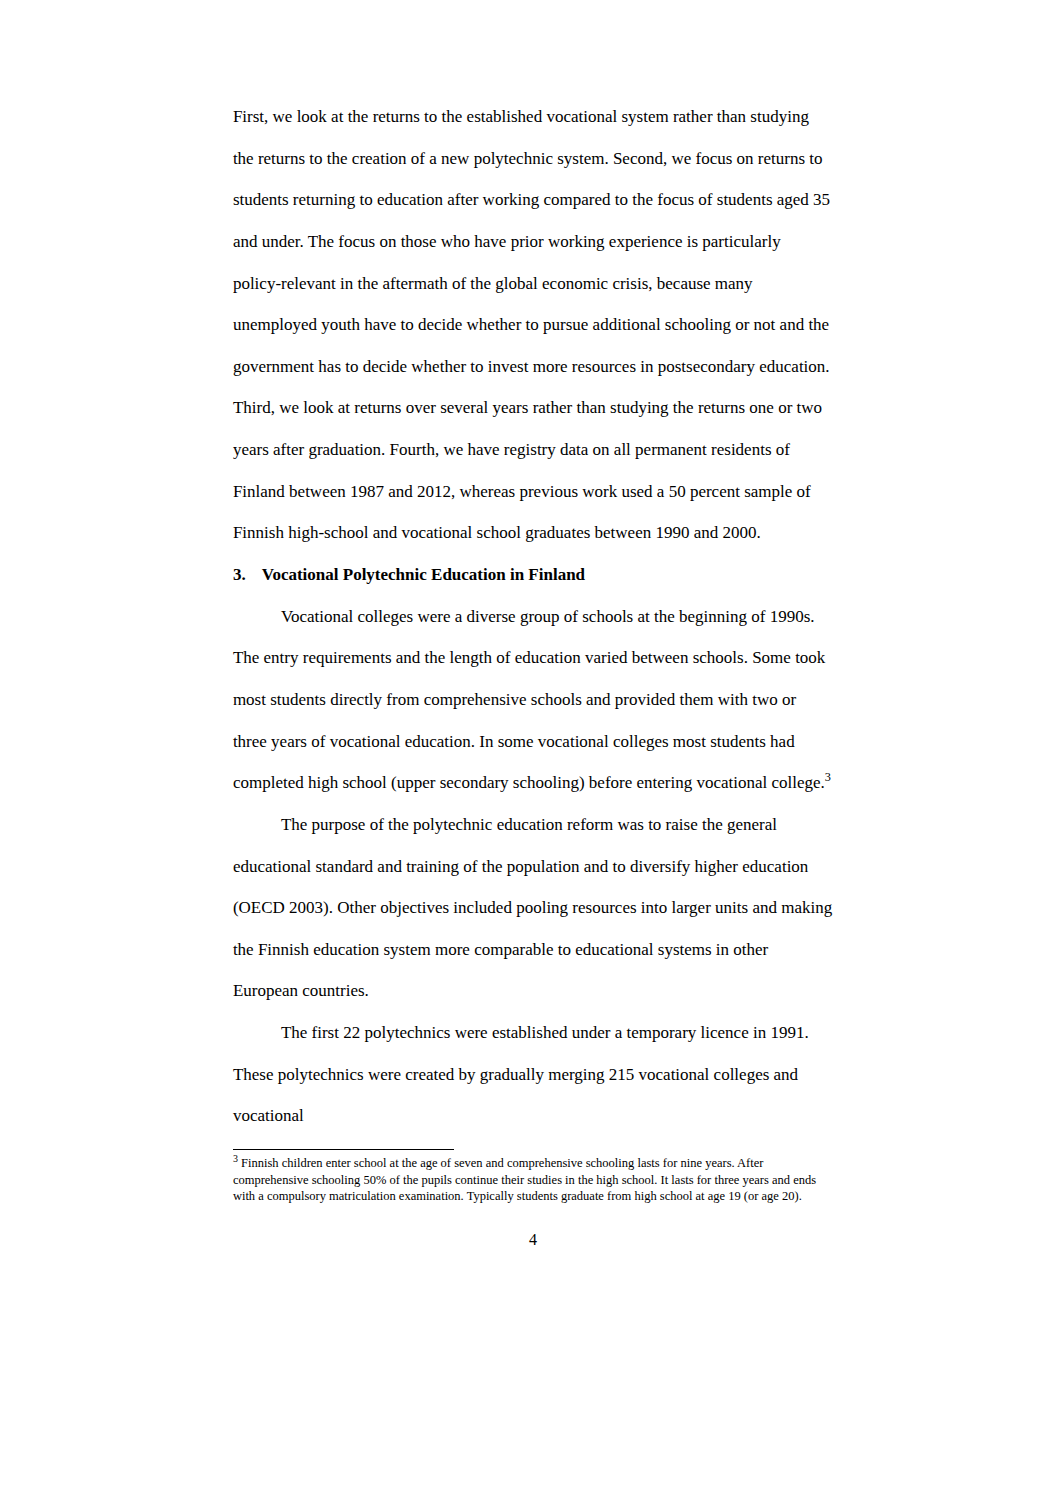First, we look at the returns to the established vocational system rather than studying the returns to the creation of a new polytechnic system. Second, we focus on returns to students returning to education after working compared to the focus of students aged 35 and under. The focus on those who have prior working experience is particularly policy-relevant in the aftermath of the global economic crisis, because many unemployed youth have to decide whether to pursue additional schooling or not and the government has to decide whether to invest more resources in postsecondary education. Third, we look at returns over several years rather than studying the returns one or two years after graduation. Fourth, we have registry data on all permanent residents of Finland between 1987 and 2012, whereas previous work used a 50 percent sample of Finnish high-school and vocational school graduates between 1990 and 2000.
3. Vocational Polytechnic Education in Finland
Vocational colleges were a diverse group of schools at the beginning of 1990s. The entry requirements and the length of education varied between schools. Some took most students directly from comprehensive schools and provided them with two or three years of vocational education. In some vocational colleges most students had completed high school (upper secondary schooling) before entering vocational college.3
The purpose of the polytechnic education reform was to raise the general educational standard and training of the population and to diversify higher education (OECD 2003). Other objectives included pooling resources into larger units and making the Finnish education system more comparable to educational systems in other European countries.
The first 22 polytechnics were established under a temporary licence in 1991. These polytechnics were created by gradually merging 215 vocational colleges and vocational
3 Finnish children enter school at the age of seven and comprehensive schooling lasts for nine years. After comprehensive schooling 50% of the pupils continue their studies in the high school. It lasts for three years and ends with a compulsory matriculation examination. Typically students graduate from high school at age 19 (or age 20).
4